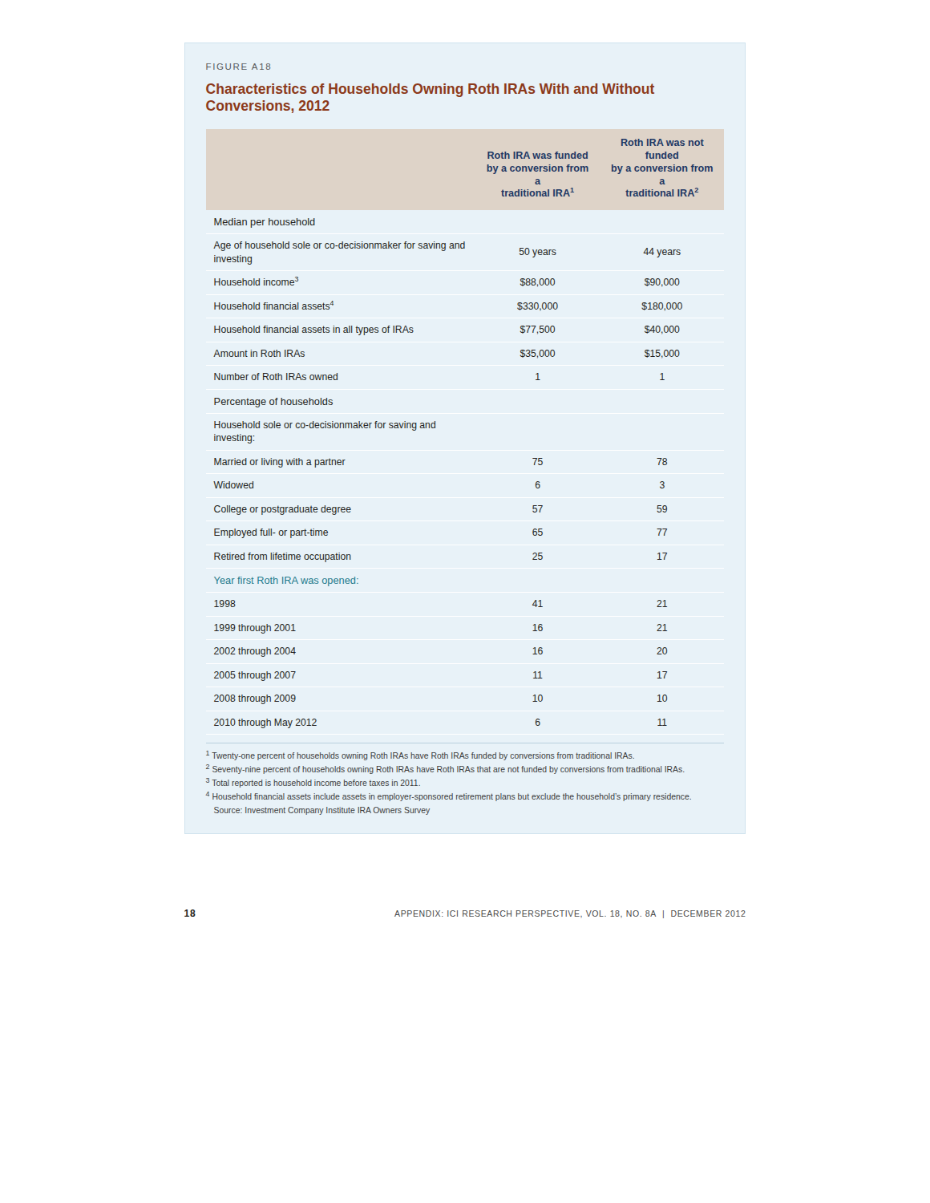Figure A18
Characteristics of Households Owning Roth IRAs With and Without Conversions, 2012
| | Roth IRA was funded by a conversion from a traditional IRA 1 | Roth IRA was not funded by a conversion from a traditional IRA 2 |
| --- | --- | --- |
| Median per household |
| Age of household sole or co-decisionmaker for saving and investing | 50 years | 44 years |
| Household income 3 | $88,000 | $90,000 |
| Household financial assets 4 | $330,000 | $180,000 |
| Household financial assets in all types of IRAs | $77,500 | $40,000 |
| Amount in Roth IRAs | $35,000 | $15,000 |
| Number of Roth IRAs owned | 1 | 1 |
| Percentage of households |
| Household sole or co-decisionmaker for saving and investing: | | |
| Married or living with a partner | 75 | 78 |
| Widowed | 6 | 3 |
| College or postgraduate degree | 57 | 59 |
| Employed full- or part-time | 65 | 77 |
| Retired from lifetime occupation | 25 | 17 |
| Year first Roth IRA was opened: |
| 1998 | 41 | 21 |
| 1999 through 2001 | 16 | 21 |
| 2002 through 2004 | 16 | 20 |
| 2005 through 2007 | 11 | 17 |
| 2008 through 2009 | 10 | 10 |
| 2010 through May 2012 | 6 | 11 |
1 Twenty-one percent of households owning Roth IRAs have Roth IRAs funded by conversions from traditional IRAs.
2 Seventy-nine percent of households owning Roth IRAs have Roth IRAs that are not funded by conversions from traditional IRAs.
3 Total reported is household income before taxes in 2011.
4 Household financial assets include assets in employer-sponsored retirement plans but exclude the household’s primary residence.
Source: Investment Company Institute IRA Owners Survey
18 Appendix: ICI Research Perspective, Vol. 18, No. 8A | December 2012